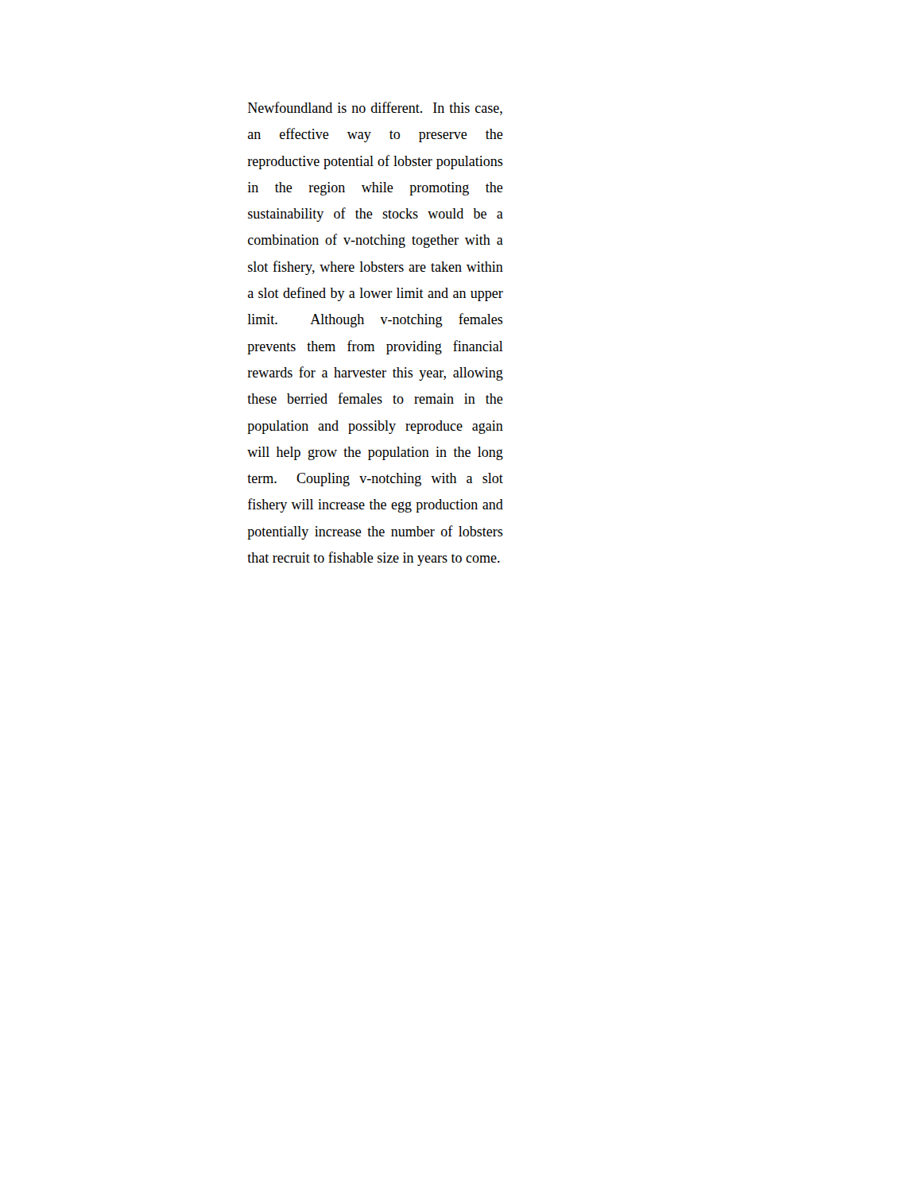Newfoundland is no different. In this case, an effective way to preserve the reproductive potential of lobster populations in the region while promoting the sustainability of the stocks would be a combination of v-notching together with a slot fishery, where lobsters are taken within a slot defined by a lower limit and an upper limit. Although v-notching females prevents them from providing financial rewards for a harvester this year, allowing these berried females to remain in the population and possibly reproduce again will help grow the population in the long term. Coupling v-notching with a slot fishery will increase the egg production and potentially increase the number of lobsters that recruit to fishable size in years to come.